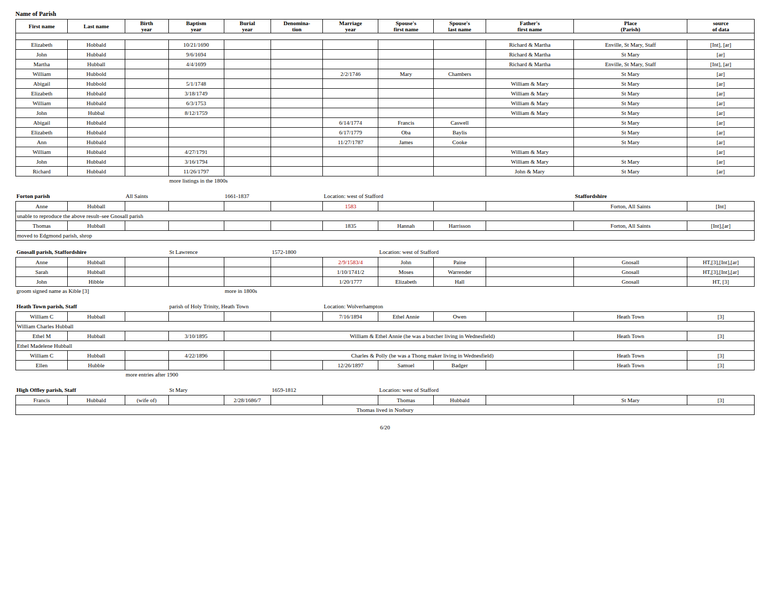Name of Parish
| First name | Last name | Birth year | Baptism year | Burial year | Denomina- tion | Marriage year | Spouse's first name | Spouse's last name | Father's first name | Place (Parish) | source of data |
| --- | --- | --- | --- | --- | --- | --- | --- | --- | --- | --- | --- |
| Elizabeth | Hobbald | | 10/21/1690 | | | | | | Richard & Martha | Enville, St Mary, Staff | [Int], [ar] |
| John | Hubbald | | 9/6/1694 | | | | | | Richard & Martha | St Mary | [ar] |
| Martha | Hubball | | 4/4/1699 | | | | | | Richard & Martha | Enville, St Mary, Staff | [Int], [ar] |
| William | Hubbold | | | | | 2/2/1746 | Mary | Chambers | | St Mary | [ar] |
| Abigail | Hubbold | | 5/1/1748 | | | | | | William & Mary | St Mary | [ar] |
| Elizabeth | Hubbald | | 3/18/1749 | | | | | | William & Mary | St Mary | [ar] |
| William | Hubbald | | 6/3/1753 | | | | | | William & Mary | St Mary | [ar] |
| John | Hubbal | | 8/12/1759 | | | | | | William & Mary | St Mary | [ar] |
| Abigail | Hubbald | | | | | 6/14/1774 | Francis | Caswell | | St Mary | [ar] |
| Elizabeth | Hubbald | | | | | 6/17/1779 | Oba | Baylis | | St Mary | [ar] |
| Ann | Hubbald | | | | | 11/27/1787 | James | Cooke | | St Mary | [ar] |
| William | Hubbald | | 4/27/1791 | | | | | | William & Mary | | [ar] |
| John | Hubbald | | 3/16/1794 | | | | | | William & Mary | St Mary | [ar] |
| Richard | Hubbald | | 11/26/1797 | | | | | | John & Mary | St Mary | [ar] |
| | more listings in the 1800s | |
| Forton parish | All Saints | 1661-1837 | Location: west of Stafford | | Staffordshire | |
| Anne | Hubball | | | | | 1583 | | | | Forton, All Saints | [Int] |
| unable to reproduce the above result–see Gnosall parish |
| Thomas | Hubball | | | | | 1835 | Hannah | Harrisson | | Forton, All Saints | [Int],[ar] |
| moved to Edgmond parish, shrop |
| Gnosall parish, Staffordshire | St Lawrence | 1572-1800 | Location: west of Stafford | |
| Anne | Hubball | | | | | 2/9/1583/4 | John | Paine | | Gnosall | HT,[3],[Int],[ar] |
| Sarah | Hubball | | | | | 1/10/1741/2 | Moses | Warrender | | Gnosall | HT,[3],[Int],[ar] |
| John | Hibble | | | | | 1/20/1777 | Elizabeth | Hall | | Gnosall | HT, [3] |
| groom signed name as Kible [3] | more in 1800s | |
| Heath Town parish, Staff | parish of Holy Trinity, Heath Town | Location: Wolverhampton | |
| William C | Hubball | | | | | 7/16/1894 | Ethel Annie | Owen | | Heath Town | [3] |
| William Charles Hubball |
| Ethel M | Hubball | | 3/10/1895 | | William & Ethel Annie (he was a butcher living in Wednesfield) | Heath Town | [3] |
| Ethel Madelene Hubball |
| William C | Hubball | | 4/22/1896 | | Charles & Polly (he was a Thong maker living in Wednesfield) | Heath Town | [3] |
| Ellen | Hubble | | | | | 12/26/1897 | Samuel | Badger | | Heath Town | [3] |
| | more entries after 1900 | |
| High Offley parish, Staff | St Mary | 1659-1812 | Location: west of Stafford | |
| Francis | Hubbald | (wife of) | | 2/28/1686/7 | | | Thomas | Hubbald | | St Mary | [3] |
| Thomas lived in Norbury |
6/20